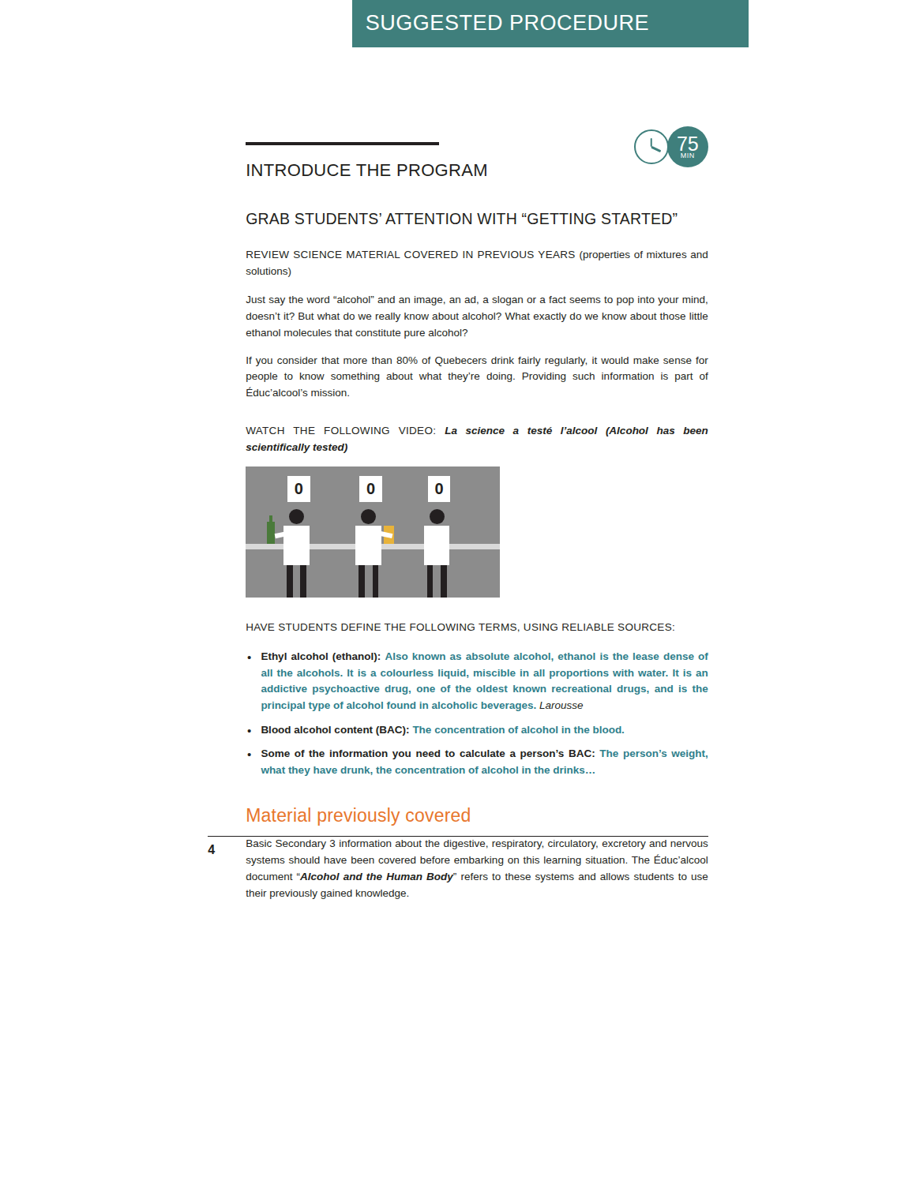Suggested procedure
75 MIN
Introduce the program
Grab students’ attention with “Getting started”
Review science material covered in previous years (properties of mixtures and solutions)
Just say the word “alcohol” and an image, an ad, a slogan or a fact seems to pop into your mind, doesn’t it? But what do we really know about alcohol? What exactly do we know about those little ethanol molecules that constitute pure alcohol?
If you consider that more than 80% of Quebecers drink fairly regularly, it would make sense for people to know something about what they’re doing. Providing such information is part of Éduc’alcool’s mission.
Watch the following video: La science a testé l’alcool (Alcohol has been scientifically tested)
0
0
0
Have students define the following terms, using reliable sources:
Ethyl alcohol (ethanol): Also known as absolute alcohol, ethanol is the lease dense of all the alcohols. It is a colourless liquid, miscible in all proportions with water. It is an addictive psychoactive drug, one of the oldest known recreational drugs, and is the principal type of alcohol found in alcoholic beverages. Larousse
Blood alcohol content (BAC): The concentration of alcohol in the blood.
Some of the information you need to calculate a person’s BAC: The person’s weight, what they have drunk, the concentration of alcohol in the drinks…
Material previously covered
Basic Secondary 3 information about the digestive, respiratory, circulatory, excretory and nervous systems should have been covered before embarking on this learning situation. The Éduc’alcool document “Alcohol and the Human Body” refers to these systems and allows students to use their previously gained knowledge.
4